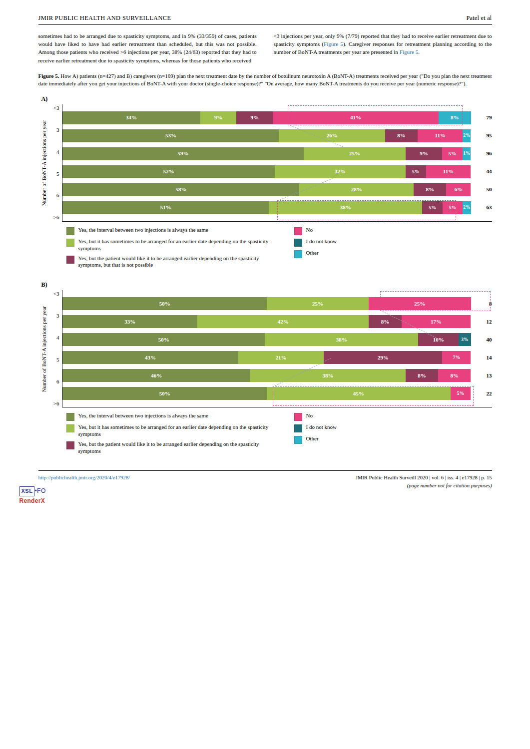JMIR Public Health and Surveillance
Patel et al
sometimes had to be arranged due to spasticity symptoms, and in 9% (33/359) of cases, patients would have liked to have had earlier retreatment than scheduled, but this was not possible. Among those patients who received >6 injections per year, 38% (24/63) reported that they had to receive earlier retreatment due to spasticity symptoms, whereas for those patients who received
<3 injections per year, only 9% (7/79) reported that they had to receive earlier retreatment due to spasticity symptoms (Figure 5). Caregiver responses for retreatment planning according to the number of BoNT-A treatments per year are presented in Figure 5.
Figure 5. How A) patients (n=427) and B) caregivers (n=109) plan the next treatment date by the number of botulinum neurotoxin A (BoNT-A) treatments received per year ("Do you plan the next treatment date immediately after you get your injections of BoNT-A with your doctor (single-choice response)?" "On average, how many BoNT-A treatments do you receive per year (numeric response)?").
A)
Number of BoNT-A injections per year
<3
3
4
5
6
>6
34%
9%
9%
41%
8%
79
53%
26%
8%
11%
2%
95
59%
25%
9%
5%
1%
96
52%
32%
5%
11%
44
58%
28%
8%
6%
50
51%
38%
5%
5%
2%
63
Yes, the interval between two injections is always the same
Yes, but it has sometimes to be arranged for an earlier date depending on the spasticity symptoms
Yes, but the patient would like it to be arranged earlier depending on the spasticity symptoms, but that is not possible
No
I do not know
Other
B)
Number of BoNT-A injections per year
<3
3
4
5
6
>6
50%
25%
25%
8
33%
42%
8%
17%
12
50%
38%
10%
3%
40
43%
21%
29%
7%
14
46%
38%
8%
8%
13
50%
45%
5%
22
Yes, the interval between two injections is always the same
Yes, but it has sometimes to be arranged for an earlier date depending on the spasticity symptoms
Yes, but the patient would like it to be arranged earlier depending on the spasticity symptoms
No
I do not know
Other
http://publichealth.jmir.org/2020/4/e17928/
JMIR Public Health Surveill 2020 | vol. 6 | iss. 4 | e17928 | p. 15
(page number not for citation purposes)
XSL•FO
Render X